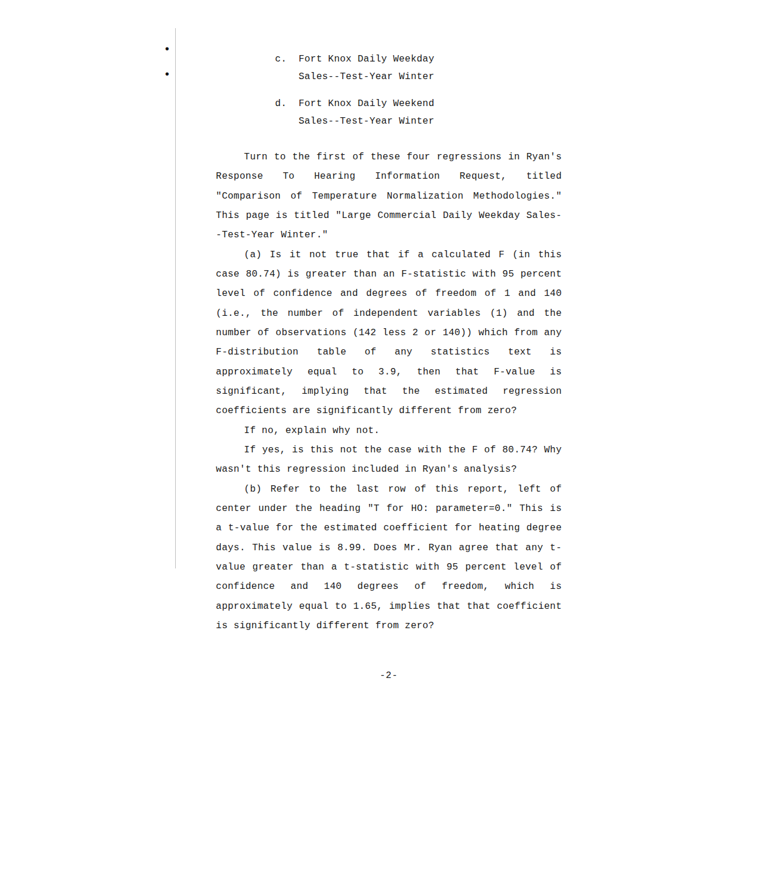• •
c. Fort Knox Daily Weekday Sales--Test-Year Winter
d. Fort Knox Daily Weekend Sales--Test-Year Winter
Turn to the first of these four regressions in Ryan's Response To Hearing Information Request, titled "Comparison of Temperature Normalization Methodologies." This page is titled "Large Commercial Daily Weekday Sales--Test-Year Winter."
(a) Is it not true that if a calculated F (in this case 80.74) is greater than an F-statistic with 95 percent level of confidence and degrees of freedom of 1 and 140 (i.e., the number of independent variables (1) and the number of observations (142 less 2 or 140)) which from any F-distribution table of any statistics text is approximately equal to 3.9, then that F-value is significant, implying that the estimated regression coefficients are significantly different from zero?
If no, explain why not.
If yes, is this not the case with the F of 80.74? Why wasn't this regression included in Ryan's analysis?
(b) Refer to the last row of this report, left of center under the heading "T for HO: parameter=0." This is a t-value for the estimated coefficient for heating degree days. This value is 8.99. Does Mr. Ryan agree that any t-value greater than a t-statistic with 95 percent level of confidence and 140 degrees of freedom, which is approximately equal to 1.65, implies that that coefficient is significantly different from zero?
-2-